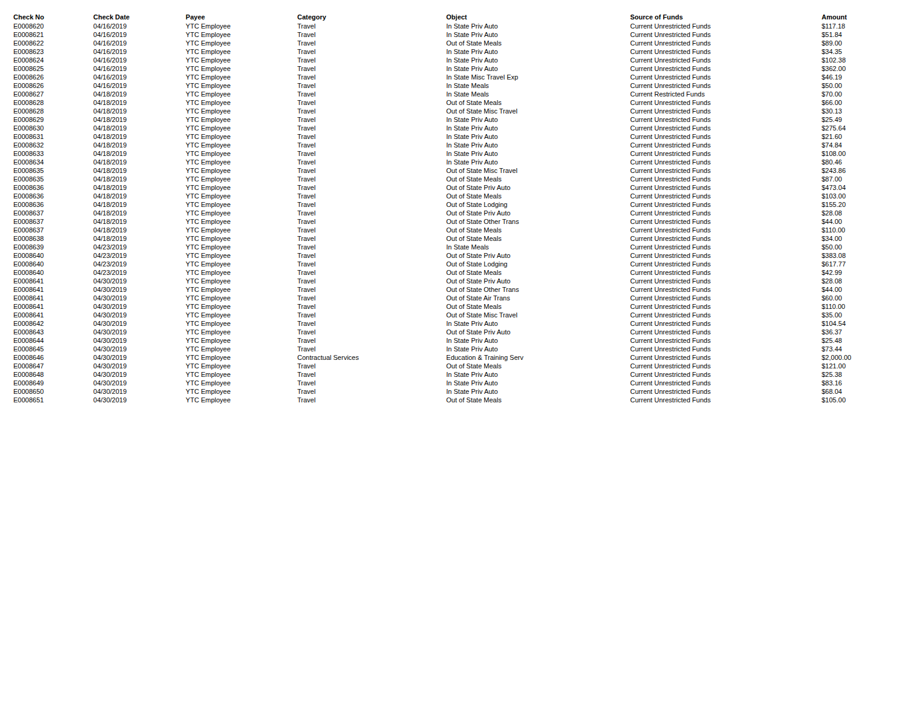| Check No | Check Date | Payee | Category | Object | Source of Funds | Amount |
| --- | --- | --- | --- | --- | --- | --- |
| E0008620 | 04/16/2019 | YTC Employee | Travel | In State Priv Auto | Current Unrestricted Funds | $117.18 |
| E0008621 | 04/16/2019 | YTC Employee | Travel | In State Priv Auto | Current Unrestricted Funds | $51.84 |
| E0008622 | 04/16/2019 | YTC Employee | Travel | Out of State Meals | Current Unrestricted Funds | $89.00 |
| E0008623 | 04/16/2019 | YTC Employee | Travel | In State Priv Auto | Current Unrestricted Funds | $34.35 |
| E0008624 | 04/16/2019 | YTC Employee | Travel | In State Priv Auto | Current Unrestricted Funds | $102.38 |
| E0008625 | 04/16/2019 | YTC Employee | Travel | In State Priv Auto | Current Unrestricted Funds | $362.00 |
| E0008626 | 04/16/2019 | YTC Employee | Travel | In State Misc Travel Exp | Current Unrestricted Funds | $46.19 |
| E0008626 | 04/16/2019 | YTC Employee | Travel | In State Meals | Current Unrestricted Funds | $50.00 |
| E0008627 | 04/18/2019 | YTC Employee | Travel | In State Meals | Current Restricted Funds | $70.00 |
| E0008628 | 04/18/2019 | YTC Employee | Travel | Out of State Meals | Current Unrestricted Funds | $66.00 |
| E0008628 | 04/18/2019 | YTC Employee | Travel | Out of State Misc Travel | Current Unrestricted Funds | $30.13 |
| E0008629 | 04/18/2019 | YTC Employee | Travel | In State Priv Auto | Current Unrestricted Funds | $25.49 |
| E0008630 | 04/18/2019 | YTC Employee | Travel | In State Priv Auto | Current Unrestricted Funds | $275.64 |
| E0008631 | 04/18/2019 | YTC Employee | Travel | In State Priv Auto | Current Unrestricted Funds | $21.60 |
| E0008632 | 04/18/2019 | YTC Employee | Travel | In State Priv Auto | Current Unrestricted Funds | $74.84 |
| E0008633 | 04/18/2019 | YTC Employee | Travel | In State Priv Auto | Current Unrestricted Funds | $108.00 |
| E0008634 | 04/18/2019 | YTC Employee | Travel | In State Priv Auto | Current Unrestricted Funds | $80.46 |
| E0008635 | 04/18/2019 | YTC Employee | Travel | Out of State Misc Travel | Current Unrestricted Funds | $243.86 |
| E0008635 | 04/18/2019 | YTC Employee | Travel | Out of State Meals | Current Unrestricted Funds | $87.00 |
| E0008636 | 04/18/2019 | YTC Employee | Travel | Out of State Priv Auto | Current Unrestricted Funds | $473.04 |
| E0008636 | 04/18/2019 | YTC Employee | Travel | Out of State Meals | Current Unrestricted Funds | $103.00 |
| E0008636 | 04/18/2019 | YTC Employee | Travel | Out of State Lodging | Current Unrestricted Funds | $155.20 |
| E0008637 | 04/18/2019 | YTC Employee | Travel | Out of State Priv Auto | Current Unrestricted Funds | $28.08 |
| E0008637 | 04/18/2019 | YTC Employee | Travel | Out of State Other Trans | Current Unrestricted Funds | $44.00 |
| E0008637 | 04/18/2019 | YTC Employee | Travel | Out of State Meals | Current Unrestricted Funds | $110.00 |
| E0008638 | 04/18/2019 | YTC Employee | Travel | Out of State Meals | Current Unrestricted Funds | $34.00 |
| E0008639 | 04/23/2019 | YTC Employee | Travel | In State Meals | Current Unrestricted Funds | $50.00 |
| E0008640 | 04/23/2019 | YTC Employee | Travel | Out of State Priv Auto | Current Unrestricted Funds | $383.08 |
| E0008640 | 04/23/2019 | YTC Employee | Travel | Out of State Lodging | Current Unrestricted Funds | $617.77 |
| E0008640 | 04/23/2019 | YTC Employee | Travel | Out of State Meals | Current Unrestricted Funds | $42.99 |
| E0008641 | 04/30/2019 | YTC Employee | Travel | Out of State Priv Auto | Current Unrestricted Funds | $28.08 |
| E0008641 | 04/30/2019 | YTC Employee | Travel | Out of State Other Trans | Current Unrestricted Funds | $44.00 |
| E0008641 | 04/30/2019 | YTC Employee | Travel | Out of State Air Trans | Current Unrestricted Funds | $60.00 |
| E0008641 | 04/30/2019 | YTC Employee | Travel | Out of State Meals | Current Unrestricted Funds | $110.00 |
| E0008641 | 04/30/2019 | YTC Employee | Travel | Out of State Misc Travel | Current Unrestricted Funds | $35.00 |
| E0008642 | 04/30/2019 | YTC Employee | Travel | In State Priv Auto | Current Unrestricted Funds | $104.54 |
| E0008643 | 04/30/2019 | YTC Employee | Travel | Out of State Priv Auto | Current Unrestricted Funds | $36.37 |
| E0008644 | 04/30/2019 | YTC Employee | Travel | In State Priv Auto | Current Unrestricted Funds | $25.48 |
| E0008645 | 04/30/2019 | YTC Employee | Travel | In State Priv Auto | Current Unrestricted Funds | $73.44 |
| E0008646 | 04/30/2019 | YTC Employee | Contractual Services | Education & Training Serv | Current Unrestricted Funds | $2,000.00 |
| E0008647 | 04/30/2019 | YTC Employee | Travel | Out of State Meals | Current Unrestricted Funds | $121.00 |
| E0008648 | 04/30/2019 | YTC Employee | Travel | In State Priv Auto | Current Unrestricted Funds | $25.38 |
| E0008649 | 04/30/2019 | YTC Employee | Travel | In State Priv Auto | Current Unrestricted Funds | $83.16 |
| E0008650 | 04/30/2019 | YTC Employee | Travel | In State Priv Auto | Current Unrestricted Funds | $68.04 |
| E0008651 | 04/30/2019 | YTC Employee | Travel | Out of State Meals | Current Unrestricted Funds | $105.00 |